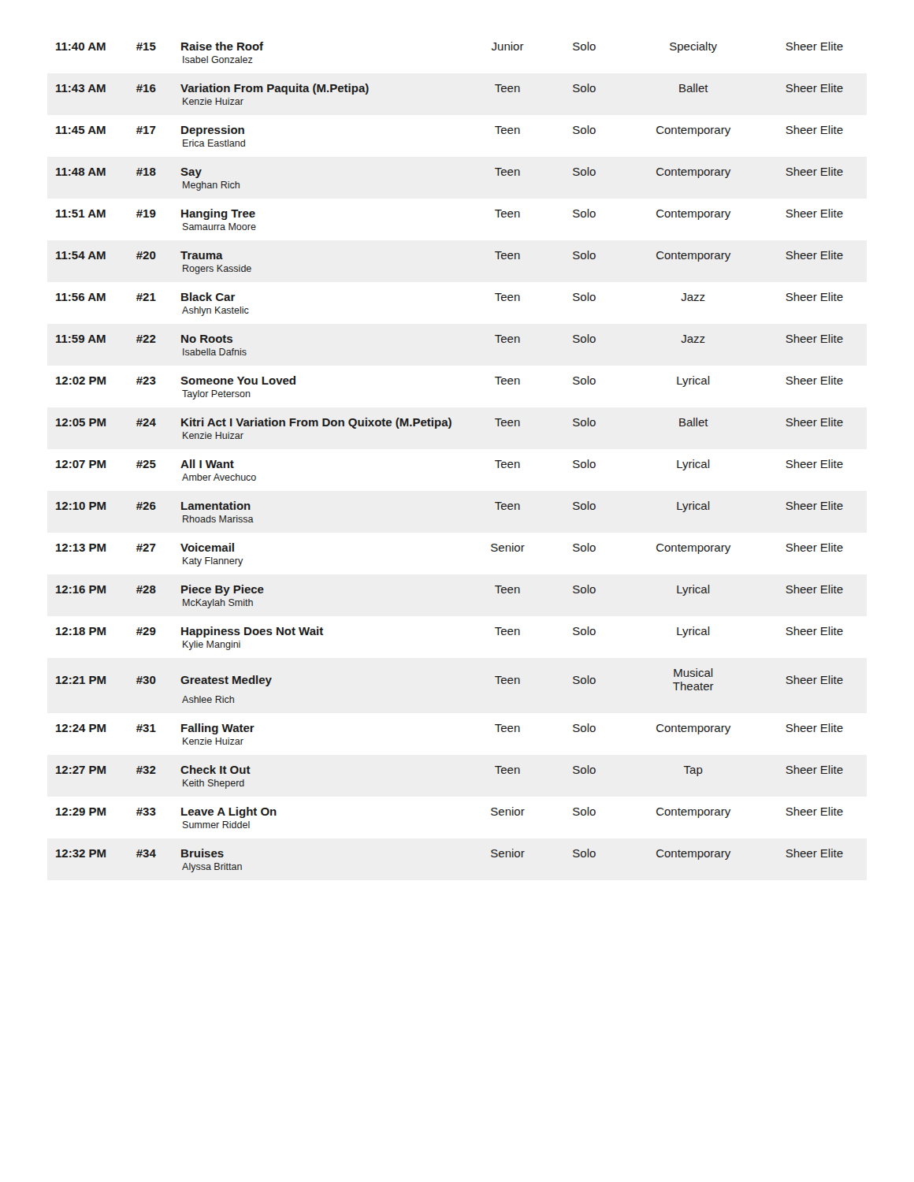| 11:40 AM | #15 | Raise the Roof | Junior | Solo | Specialty | Sheer Elite |
| | | Isabel Gonzalez | | | | |
| 11:43 AM | #16 | Variation From Paquita (M.Petipa) | Teen | Solo | Ballet | Sheer Elite |
| | | Kenzie Huizar | | | | |
| 11:45 AM | #17 | Depression | Teen | Solo | Contemporary | Sheer Elite |
| | | Erica Eastland | | | | |
| 11:48 AM | #18 | Say | Teen | Solo | Contemporary | Sheer Elite |
| | | Meghan Rich | | | | |
| 11:51 AM | #19 | Hanging Tree | Teen | Solo | Contemporary | Sheer Elite |
| | | Samaurra Moore | | | | |
| 11:54 AM | #20 | Trauma | Teen | Solo | Contemporary | Sheer Elite |
| | | Rogers Kasside | | | | |
| 11:56 AM | #21 | Black Car | Teen | Solo | Jazz | Sheer Elite |
| | | Ashlyn Kastelic | | | | |
| 11:59 AM | #22 | No Roots | Teen | Solo | Jazz | Sheer Elite |
| | | Isabella Dafnis | | | | |
| 12:02 PM | #23 | Someone You Loved | Teen | Solo | Lyrical | Sheer Elite |
| | | Taylor Peterson | | | | |
| 12:05 PM | #24 | Kitri Act I Variation From Don Quixote (M.Petipa) | Teen | Solo | Ballet | Sheer Elite |
| | | Kenzie Huizar | | | | |
| 12:07 PM | #25 | All I Want | Teen | Solo | Lyrical | Sheer Elite |
| | | Amber Avechuco | | | | |
| 12:10 PM | #26 | Lamentation | Teen | Solo | Lyrical | Sheer Elite |
| | | Rhoads Marissa | | | | |
| 12:13 PM | #27 | Voicemail | Senior | Solo | Contemporary | Sheer Elite |
| | | Katy Flannery | | | | |
| 12:16 PM | #28 | Piece By Piece | Teen | Solo | Lyrical | Sheer Elite |
| | | McKaylah Smith | | | | |
| 12:18 PM | #29 | Happiness Does Not Wait | Teen | Solo | Lyrical | Sheer Elite |
| | | Kylie Mangini | | | | |
| 12:21 PM | #30 | Greatest Medley | Teen | Solo | Musical Theater | Sheer Elite |
| | | Ashlee Rich | | | | |
| 12:24 PM | #31 | Falling Water | Teen | Solo | Contemporary | Sheer Elite |
| | | Kenzie Huizar | | | | |
| 12:27 PM | #32 | Check It Out | Teen | Solo | Tap | Sheer Elite |
| | | Keith Sheperd | | | | |
| 12:29 PM | #33 | Leave A Light On | Senior | Solo | Contemporary | Sheer Elite |
| | | Summer Riddel | | | | |
| 12:32 PM | #34 | Bruises | Senior | Solo | Contemporary | Sheer Elite |
| | | Alyssa Brittan | | | | |